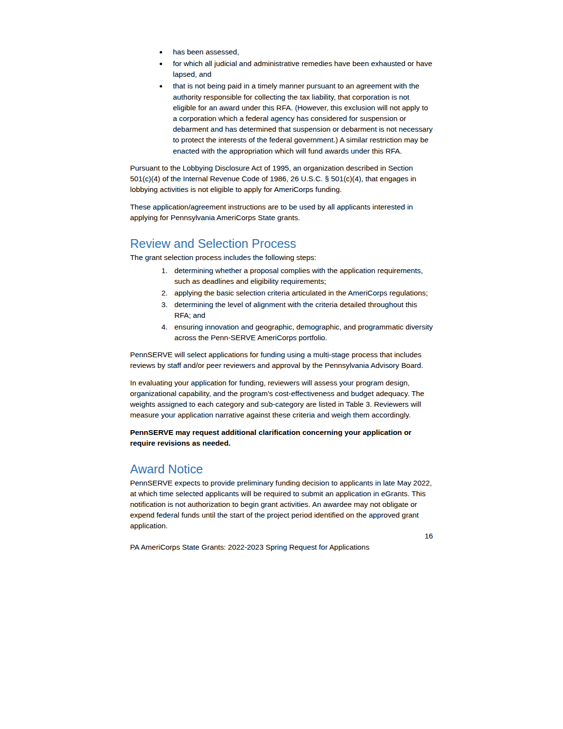has been assessed,
for which all judicial and administrative remedies have been exhausted or have lapsed, and
that is not being paid in a timely manner pursuant to an agreement with the authority responsible for collecting the tax liability, that corporation is not eligible for an award under this RFA. (However, this exclusion will not apply to a corporation which a federal agency has considered for suspension or debarment and has determined that suspension or debarment is not necessary to protect the interests of the federal government.) A similar restriction may be enacted with the appropriation which will fund awards under this RFA.
Pursuant to the Lobbying Disclosure Act of 1995, an organization described in Section 501(c)(4) of the Internal Revenue Code of 1986, 26 U.S.C. § 501(c)(4), that engages in lobbying activities is not eligible to apply for AmeriCorps funding.
These application/agreement instructions are to be used by all applicants interested in applying for Pennsylvania AmeriCorps State grants.
Review and Selection Process
The grant selection process includes the following steps:
determining whether a proposal complies with the application requirements, such as deadlines and eligibility requirements;
applying the basic selection criteria articulated in the AmeriCorps regulations;
determining the level of alignment with the criteria detailed throughout this RFA; and
ensuring innovation and geographic, demographic, and programmatic diversity across the Penn-SERVE AmeriCorps portfolio.
PennSERVE will select applications for funding using a multi-stage process that includes reviews by staff and/or peer reviewers and approval by the Pennsylvania Advisory Board.
In evaluating your application for funding, reviewers will assess your program design, organizational capability, and the program’s cost-effectiveness and budget adequacy. The weights assigned to each category and sub-category are listed in Table 3. Reviewers will measure your application narrative against these criteria and weigh them accordingly.
PennSERVE may request additional clarification concerning your application or require revisions as needed.
Award Notice
PennSERVE expects to provide preliminary funding decision to applicants in late May 2022, at which time selected applicants will be required to submit an application in eGrants. This notification is not authorization to begin grant activities. An awardee may not obligate or expend federal funds until the start of the project period identified on the approved grant application.
16
PA AmeriCorps State Grants: 2022-2023 Spring Request for Applications